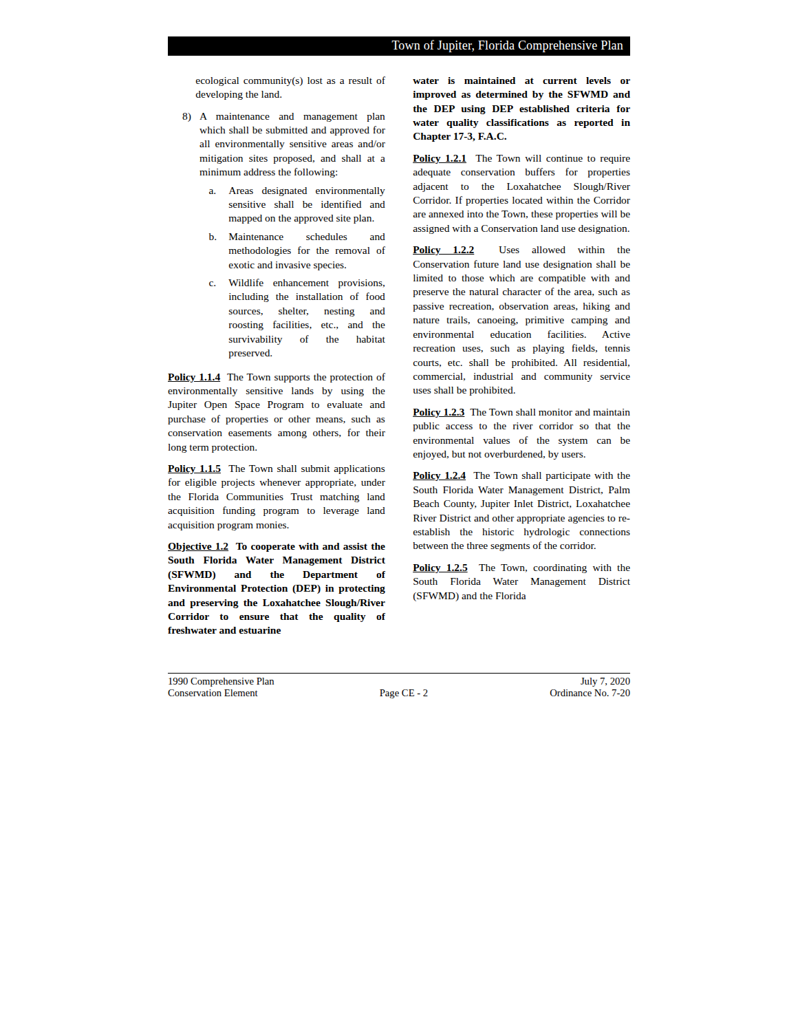Town of Jupiter, Florida Comprehensive Plan
ecological community(s) lost as a result of developing the land.
8) A maintenance and management plan which shall be submitted and approved for all environmentally sensitive areas and/or mitigation sites proposed, and shall at a minimum address the following:
a. Areas designated environmentally sensitive shall be identified and mapped on the approved site plan.
b. Maintenance schedules and methodologies for the removal of exotic and invasive species.
c. Wildlife enhancement provisions, including the installation of food sources, shelter, nesting and roosting facilities, etc., and the survivability of the habitat preserved.
Policy 1.1.4 The Town supports the protection of environmentally sensitive lands by using the Jupiter Open Space Program to evaluate and purchase of properties or other means, such as conservation easements among others, for their long term protection.
Policy 1.1.5 The Town shall submit applications for eligible projects whenever appropriate, under the Florida Communities Trust matching land acquisition funding program to leverage land acquisition program monies.
Objective 1.2 To cooperate with and assist the South Florida Water Management District (SFWMD) and the Department of Environmental Protection (DEP) in protecting and preserving the Loxahatchee Slough/River Corridor to ensure that the quality of freshwater and estuarine
water is maintained at current levels or improved as determined by the SFWMD and the DEP using DEP established criteria for water quality classifications as reported in Chapter 17-3, F.A.C.
Policy 1.2.1 The Town will continue to require adequate conservation buffers for properties adjacent to the Loxahatchee Slough/River Corridor. If properties located within the Corridor are annexed into the Town, these properties will be assigned with a Conservation land use designation.
Policy 1.2.2 Uses allowed within the Conservation future land use designation shall be limited to those which are compatible with and preserve the natural character of the area, such as passive recreation, observation areas, hiking and nature trails, canoeing, primitive camping and environmental education facilities. Active recreation uses, such as playing fields, tennis courts, etc. shall be prohibited. All residential, commercial, industrial and community service uses shall be prohibited.
Policy 1.2.3 The Town shall monitor and maintain public access to the river corridor so that the environmental values of the system can be enjoyed, but not overburdened, by users.
Policy 1.2.4 The Town shall participate with the South Florida Water Management District, Palm Beach County, Jupiter Inlet District, Loxahatchee River District and other appropriate agencies to re-establish the historic hydrologic connections between the three segments of the corridor.
Policy 1.2.5 The Town, coordinating with the South Florida Water Management District (SFWMD) and the Florida
1990 Comprehensive Plan
July 7, 2020
Conservation Element
Page CE - 2
Ordinance No. 7-20